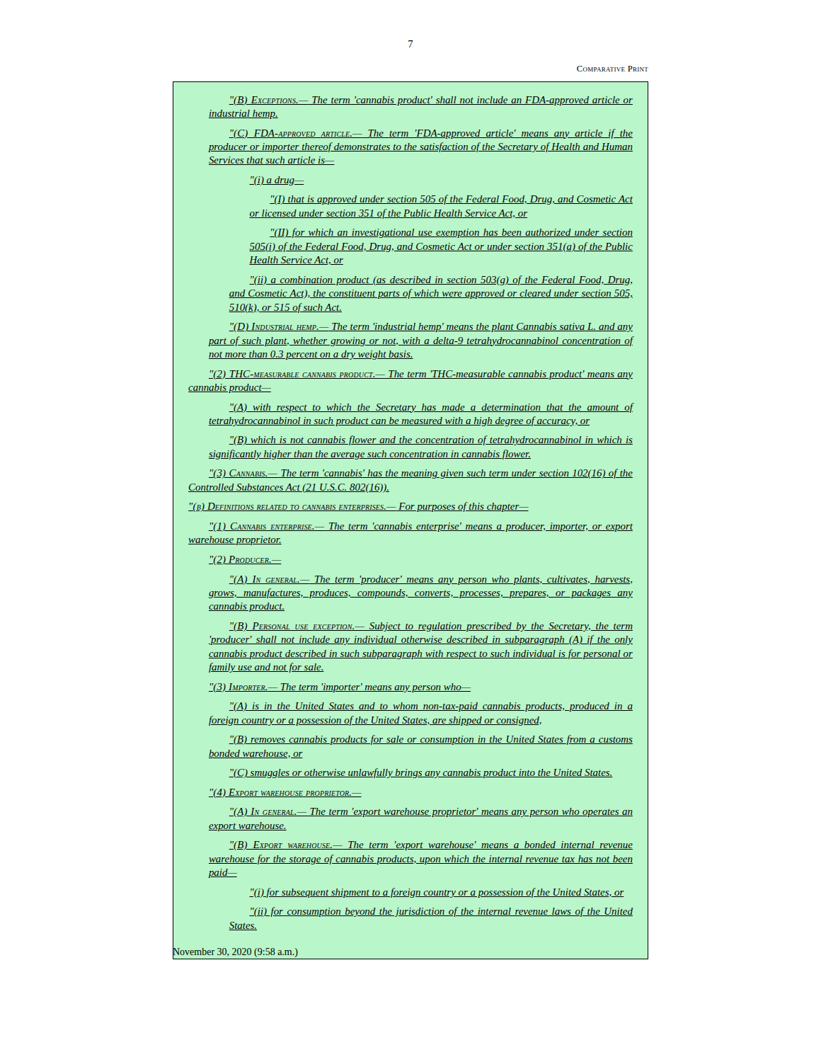7
Comparative Print
"(B) Exceptions.— The term 'cannabis product' shall not include an FDA-approved article or industrial hemp.
"(C) FDA-approved article.— The term 'FDA-approved article' means any article if the producer or importer thereof demonstrates to the satisfaction of the Secretary of Health and Human Services that such article is—
"(i) a drug—
"(I) that is approved under section 505 of the Federal Food, Drug, and Cosmetic Act or licensed under section 351 of the Public Health Service Act, or
"(II) for which an investigational use exemption has been authorized under section 505(i) of the Federal Food, Drug, and Cosmetic Act or under section 351(a) of the Public Health Service Act, or
"(ii) a combination product (as described in section 503(g) of the Federal Food, Drug, and Cosmetic Act), the constituent parts of which were approved or cleared under section 505, 510(k), or 515 of such Act.
"(D) Industrial hemp.— The term 'industrial hemp' means the plant Cannabis sativa L. and any part of such plant, whether growing or not, with a delta-9 tetrahydrocannabinol concentration of not more than 0.3 percent on a dry weight basis.
"(2) THC-measurable cannabis product.— The term 'THC-measurable cannabis product' means any cannabis product—
"(A) with respect to which the Secretary has made a determination that the amount of tetrahydrocannabinol in such product can be measured with a high degree of accuracy, or
"(B) which is not cannabis flower and the concentration of tetrahydrocannabinol in which is significantly higher than the average such concentration in cannabis flower.
"(3) Cannabis.— The term 'cannabis' has the meaning given such term under section 102(16) of the Controlled Substances Act (21 U.S.C. 802(16)).
"(b) Definitions related to cannabis enterprises.— For purposes of this chapter—
"(1) Cannabis enterprise.— The term 'cannabis enterprise' means a producer, importer, or export warehouse proprietor.
"(2) Producer.—
"(A) In general.— The term 'producer' means any person who plants, cultivates, harvests, grows, manufactures, produces, compounds, converts, processes, prepares, or packages any cannabis product.
"(B) Personal use exception.— Subject to regulation prescribed by the Secretary, the term 'producer' shall not include any individual otherwise described in subparagraph (A) if the only cannabis product described in such subparagraph with respect to such individual is for personal or family use and not for sale.
"(3) Importer.— The term 'importer' means any person who—
"(A) is in the United States and to whom non-tax-paid cannabis products, produced in a foreign country or a possession of the United States, are shipped or consigned,
"(B) removes cannabis products for sale or consumption in the United States from a customs bonded warehouse, or
"(C) smuggles or otherwise unlawfully brings any cannabis product into the United States.
"(4) Export warehouse proprietor.—
"(A) In general.— The term 'export warehouse proprietor' means any person who operates an export warehouse.
"(B) Export warehouse.— The term 'export warehouse' means a bonded internal revenue warehouse for the storage of cannabis products, upon which the internal revenue tax has not been paid—
"(i) for subsequent shipment to a foreign country or a possession of the United States, or
"(ii) for consumption beyond the jurisdiction of the internal revenue laws of the United States.
November 30, 2020 (9:58 a.m.)